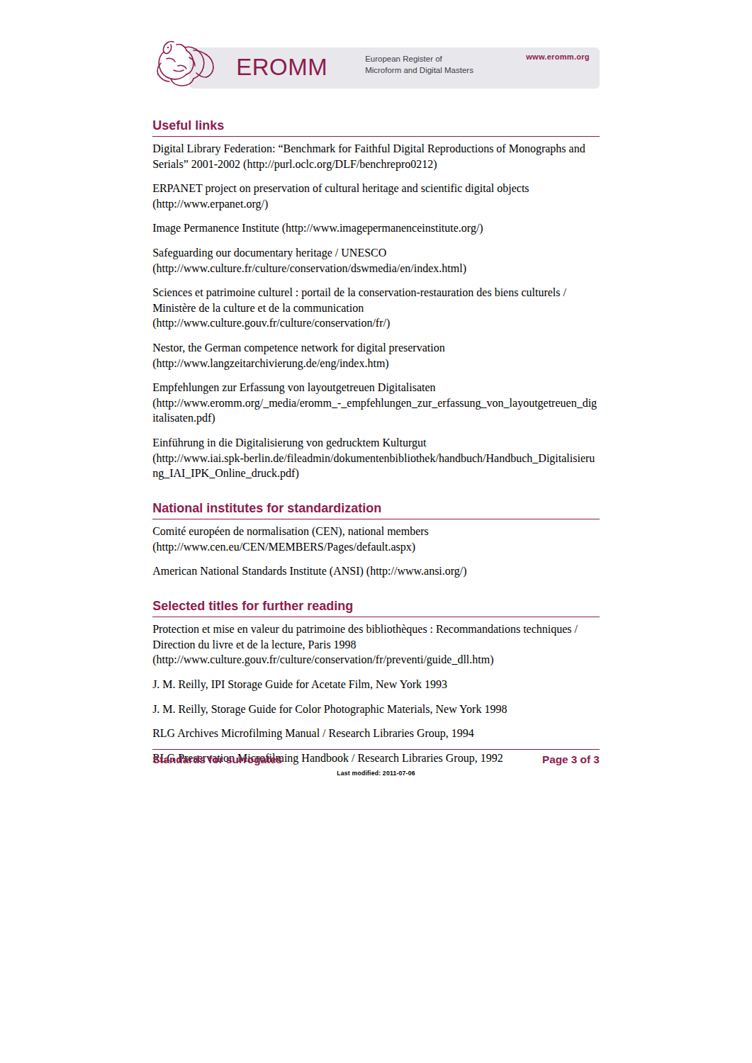EROMM
European Register of
Microform and Digital Masters
www.eromm.org
Useful links
Digital Library Federation: “Benchmark for Faithful Digital Reproductions of Monographs and Serials” 2001-2002 (http://purl.oclc.org/DLF/benchrepro0212)
ERPANET project on preservation of cultural heritage and scientific digital objects (http://www.erpanet.org/)
Image Permanence Institute (http://www.imagepermanenceinstitute.org/)
Safeguarding our documentary heritage / UNESCO
(http://www.culture.fr/culture/conservation/dswmedia/en/index.html)
Sciences et patrimoine culturel : portail de la conservation-restauration des biens culturels / Ministère de la culture et de la communication
(http://www.culture.gouv.fr/culture/conservation/fr/)
Nestor, the German competence network for digital preservation
(http://www.langzeitarchivierung.de/eng/index.htm)
Empfehlungen zur Erfassung von layoutgetreuen Digitalisaten
(http://www.eromm.org/_media/eromm_-_empfehlungen_zur_erfassung_von_layoutgetreuen_digitalisaten.pdf)
Einführung in die Digitalisierung von gedrucktem Kulturgut
(http://www.iai.spk-berlin.de/fileadmin/dokumentenbibliothek/handbuch/Handbuch_Digitalisierung_IAI_IPK_Online_druck.pdf)
National institutes for standardization
Comité européen de normalisation (CEN), national members
(http://www.cen.eu/CEN/MEMBERS/Pages/default.aspx)
American National Standards Institute (ANSI) (http://www.ansi.org/)
Selected titles for further reading
Protection et mise en valeur du patrimoine des bibliothèques : Recommandations techniques / Direction du livre et de la lecture, Paris 1998
(http://www.culture.gouv.fr/culture/conservation/fr/preventi/guide_dll.htm)
J. M. Reilly, IPI Storage Guide for Acetate Film, New York 1993
J. M. Reilly, Storage Guide for Color Photographic Materials, New York 1998
RLG Archives Microfilming Manual / Research Libraries Group, 1994
RLG Preservation Microfilming Handbook / Research Libraries Group, 1992
Standards for surrogates Page 3 of 3
Last modified: 2011-07-06